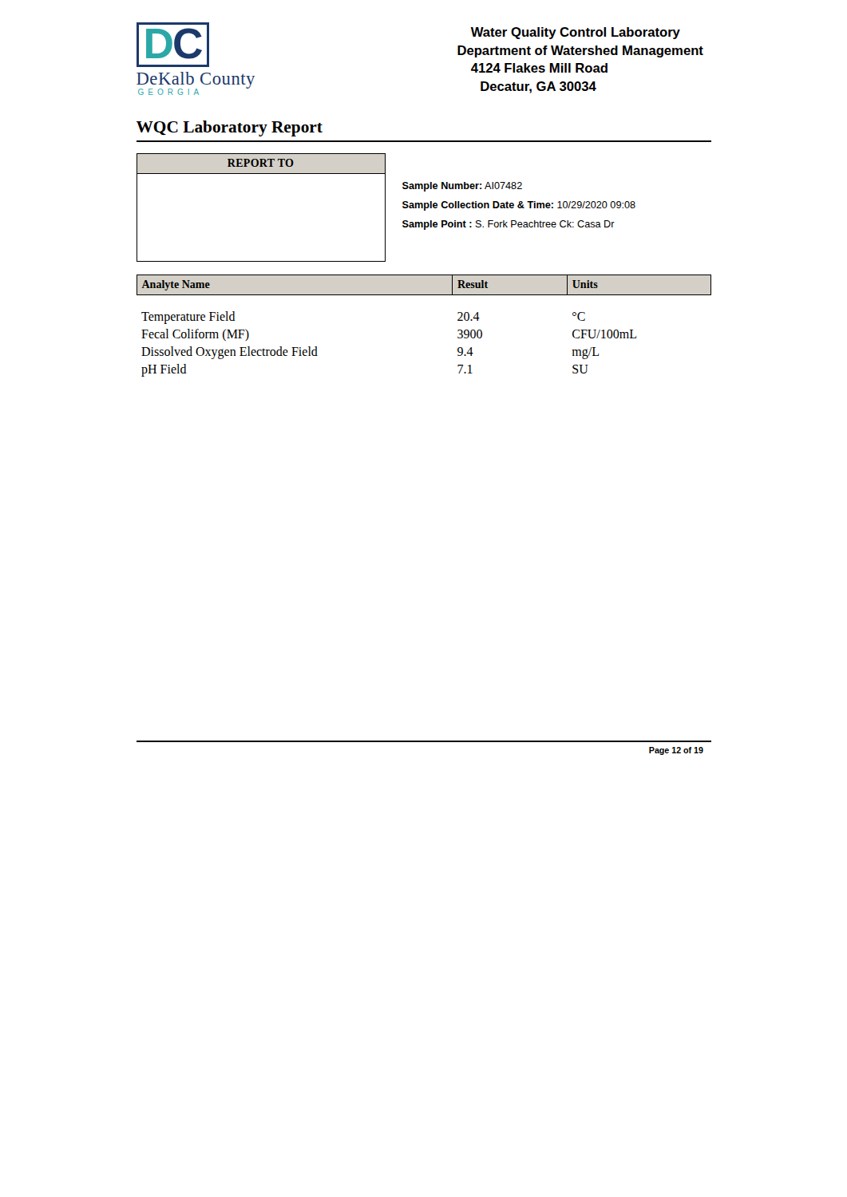DC
DeKalb County
GEORGIA
Water Quality Control Laboratory
Department of Watershed Management
4124 Flakes Mill Road
Decatur, GA 30034
WQC Laboratory Report
| REPORT TO |
| --- |
Sample Number: AI07482
Sample Collection Date & Time: 10/29/2020 09:08
Sample Point : S. Fork Peachtree Ck: Casa Dr
| Analyte Name | Result | Units |
| --- | --- | --- |
| Temperature Field | 20.4 | °C |
| Fecal Coliform (MF) | 3900 | CFU/100mL |
| Dissolved Oxygen Electrode Field | 9.4 | mg/L |
| pH Field | 7.1 | SU |
Page 12 of 19